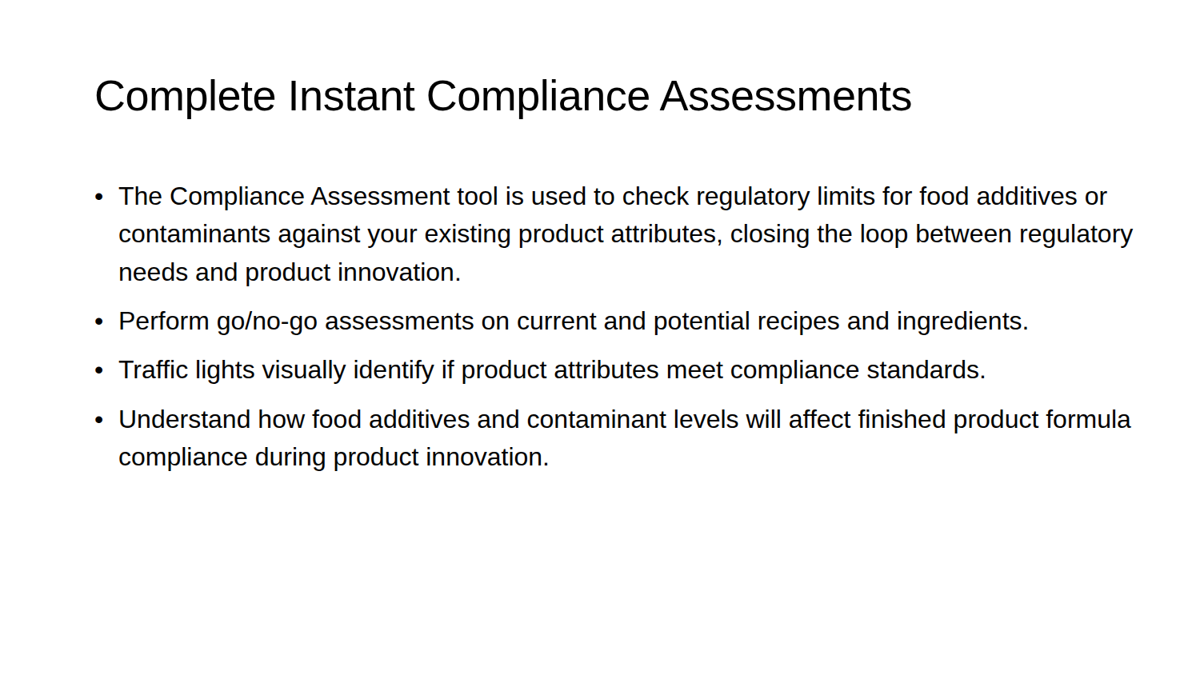Complete Instant Compliance Assessments
The Compliance Assessment tool is used to check regulatory limits for food additives or contaminants against your existing product attributes, closing the loop between regulatory needs and product innovation.
Perform go/no-go assessments on current and potential recipes and ingredients.
Traffic lights visually identify if product attributes meet compliance standards.
Understand how food additives and contaminant levels will affect finished product formula compliance during product innovation.